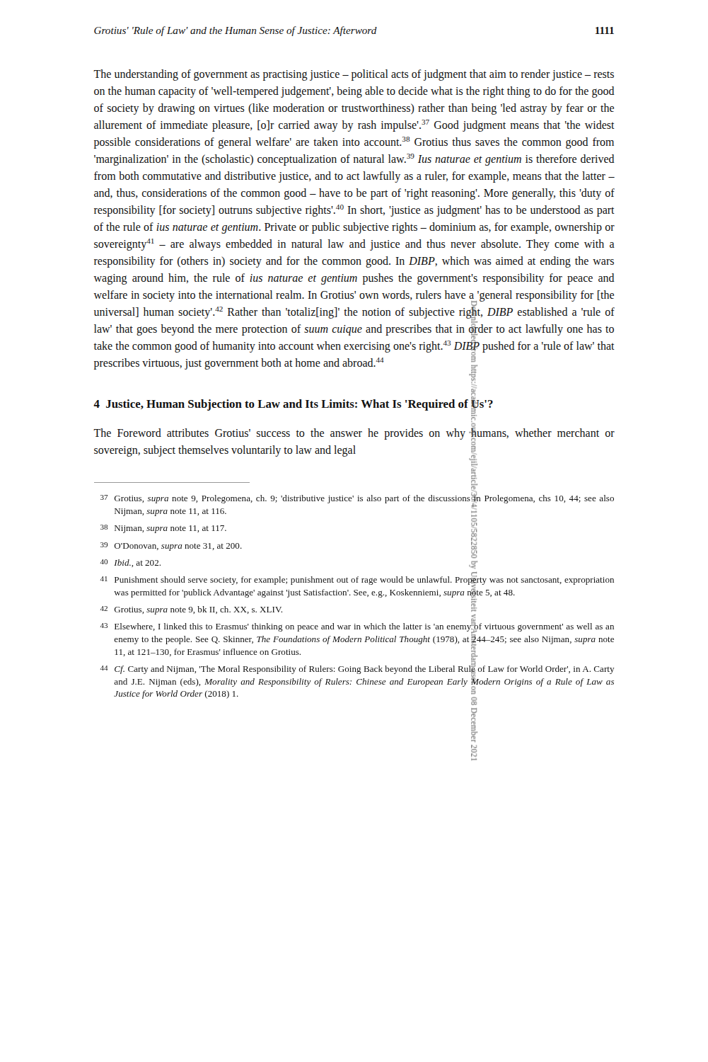Downloaded from https://academic.oup.com/ejil/article/30/4/1105/5822850 by Universiteit van Amsterdam user on 08 December 2021
Grotius' 'Rule of Law' and the Human Sense of Justice: Afterword 1111
The understanding of government as practising justice – political acts of judgment that aim to render justice – rests on the human capacity of 'well-tempered judgement', being able to decide what is the right thing to do for the good of society by drawing on virtues (like moderation or trustworthiness) rather than being 'led astray by fear or the allurement of immediate pleasure, [o]r carried away by rash impulse'.37 Good judgment means that 'the widest possible considerations of general welfare' are taken into account.38 Grotius thus saves the common good from 'marginalization' in the (scholastic) conceptualization of natural law.39 Ius naturae et gentium is therefore derived from both commutative and distributive justice, and to act lawfully as a ruler, for example, means that the latter – and, thus, considerations of the common good – have to be part of 'right reasoning'. More generally, this 'duty of responsibility [for society] outruns subjective rights'.40 In short, 'justice as judgment' has to be understood as part of the rule of ius naturae et gentium. Private or public subjective rights – dominium as, for example, ownership or sovereignty41 – are always embedded in natural law and justice and thus never absolute. They come with a responsibility for (others in) society and for the common good. In DIBP, which was aimed at ending the wars waging around him, the rule of ius naturae et gentium pushes the government's responsibility for peace and welfare in society into the international realm. In Grotius' own words, rulers have a 'general responsibility for [the universal] human society'.42 Rather than 'totaliz[ing]' the notion of subjective right, DIBP established a 'rule of law' that goes beyond the mere protection of suum cuique and prescribes that in order to act lawfully one has to take the common good of humanity into account when exercising one's right.43 DIBP pushed for a 'rule of law' that prescribes virtuous, just government both at home and abroad.44
4 Justice, Human Subjection to Law and Its Limits: What Is 'Required of Us'?
The Foreword attributes Grotius' success to the answer he provides on why humans, whether merchant or sovereign, subject themselves voluntarily to law and legal
37 Grotius, supra note 9, Prolegomena, ch. 9; 'distributive justice' is also part of the discussions in Prolegomena, chs 10, 44; see also Nijman, supra note 11, at 116.
38 Nijman, supra note 11, at 117.
39 O'Donovan, supra note 31, at 200.
40 Ibid., at 202.
41 Punishment should serve society, for example; punishment out of rage would be unlawful. Property was not sanctosant, expropriation was permitted for 'publick Advantage' against 'just Satisfaction'. See, e.g., Koskenniemi, supra note 5, at 48.
42 Grotius, supra note 9, bk II, ch. XX, s. XLIV.
43 Elsewhere, I linked this to Erasmus' thinking on peace and war in which the latter is 'an enemy of virtuous government' as well as an enemy to the people. See Q. Skinner, The Foundations of Modern Political Thought (1978), at 244–245; see also Nijman, supra note 11, at 121–130, for Erasmus' influence on Grotius.
44 Cf. Carty and Nijman, 'The Moral Responsibility of Rulers: Going Back beyond the Liberal Rule of Law for World Order', in A. Carty and J.E. Nijman (eds), Morality and Responsibility of Rulers: Chinese and European Early Modern Origins of a Rule of Law as Justice for World Order (2018) 1.